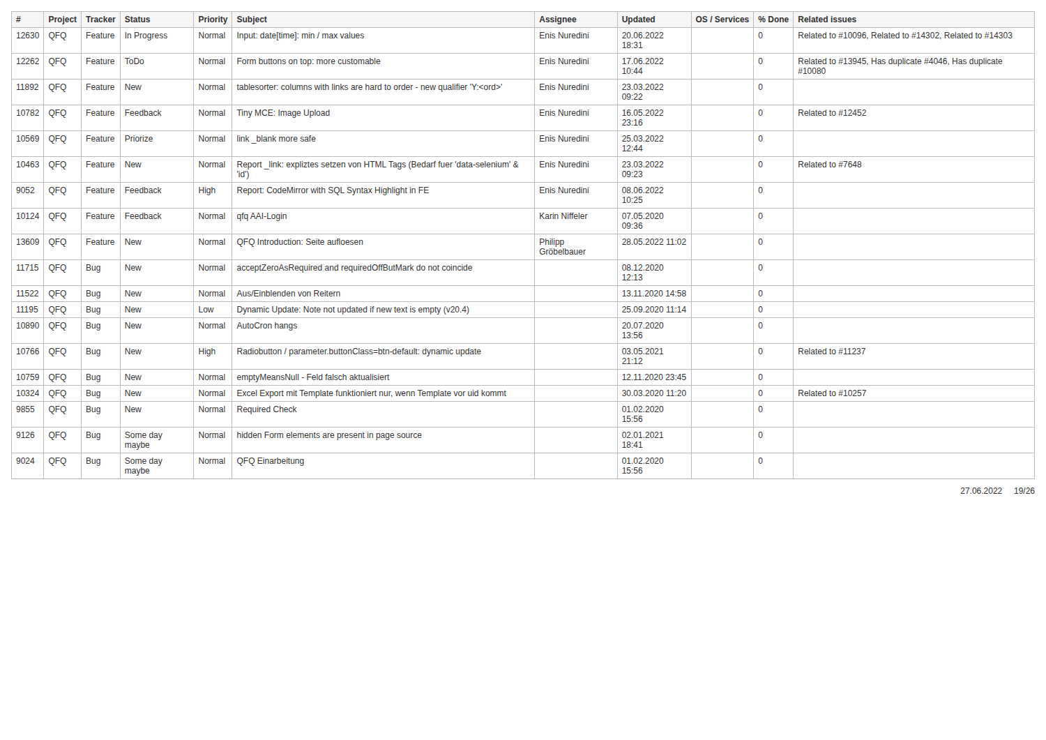| # | Project | Tracker | Status | Priority | Subject | Assignee | Updated | OS / Services | % Done | Related issues |
| --- | --- | --- | --- | --- | --- | --- | --- | --- | --- | --- |
| 12630 | QFQ | Feature | In Progress | Normal | Input: date[time]: min / max values | Enis Nuredini | 20.06.2022 18:31 | | 0 | Related to #10096, Related to #14302, Related to #14303 |
| 12262 | QFQ | Feature | ToDo | Normal | Form buttons on top: more customable | Enis Nuredini | 17.06.2022 10:44 | | 0 | Related to #13945, Has duplicate #4046, Has duplicate #10080 |
| 11892 | QFQ | Feature | New | Normal | tablesorter: columns with links are hard to order - new qualifier 'Y:<ord>' | Enis Nuredini | 23.03.2022 09:22 | | 0 | |
| 10782 | QFQ | Feature | Feedback | Normal | Tiny MCE: Image Upload | Enis Nuredini | 16.05.2022 23:16 | | 0 | Related to #12452 |
| 10569 | QFQ | Feature | Priorize | Normal | link _blank more safe | Enis Nuredini | 25.03.2022 12:44 | | 0 | |
| 10463 | QFQ | Feature | New | Normal | Report _link: expliztes setzen von HTML Tags (Bedarf fuer 'data-selenium' & 'id') | Enis Nuredini | 23.03.2022 09:23 | | 0 | Related to #7648 |
| 9052 | QFQ | Feature | Feedback | High | Report: CodeMirror with SQL Syntax Highlight in FE | Enis Nuredini | 08.06.2022 10:25 | | 0 | |
| 10124 | QFQ | Feature | Feedback | Normal | qfq AAI-Login | Karin Niffeler | 07.05.2020 09:36 | | 0 | |
| 13609 | QFQ | Feature | New | Normal | QFQ Introduction: Seite aufloesen | Philipp Gröbelbauer | 28.05.2022 11:02 | | 0 | |
| 11715 | QFQ | Bug | New | Normal | acceptZeroAsRequired and requiredOffButMark do not coincide | | 08.12.2020 12:13 | | 0 | |
| 11522 | QFQ | Bug | New | Normal | Aus/Einblenden von Reitern | | 13.11.2020 14:58 | | 0 | |
| 11195 | QFQ | Bug | New | Low | Dynamic Update: Note not updated if new text is empty (v20.4) | | 25.09.2020 11:14 | | 0 | |
| 10890 | QFQ | Bug | New | Normal | AutoCron hangs | | 20.07.2020 13:56 | | 0 | |
| 10766 | QFQ | Bug | New | High | Radiobutton / parameter.buttonClass=btn-default: dynamic update | | 03.05.2021 21:12 | | 0 | Related to #11237 |
| 10759 | QFQ | Bug | New | Normal | emptyMeansNull - Feld falsch aktualisiert | | 12.11.2020 23:45 | | 0 | |
| 10324 | QFQ | Bug | New | Normal | Excel Export mit Template funktioniert nur, wenn Template vor uid kommt | | 30.03.2020 11:20 | | 0 | Related to #10257 |
| 9855 | QFQ | Bug | New | Normal | Required Check | | 01.02.2020 15:56 | | 0 | |
| 9126 | QFQ | Bug | Some day maybe | Normal | hidden Form elements are present in page source | | 02.01.2021 18:41 | | 0 | |
| 9024 | QFQ | Bug | Some day maybe | Normal | QFQ Einarbeitung | | 01.02.2020 15:56 | | 0 | |
27.06.2022 19/26